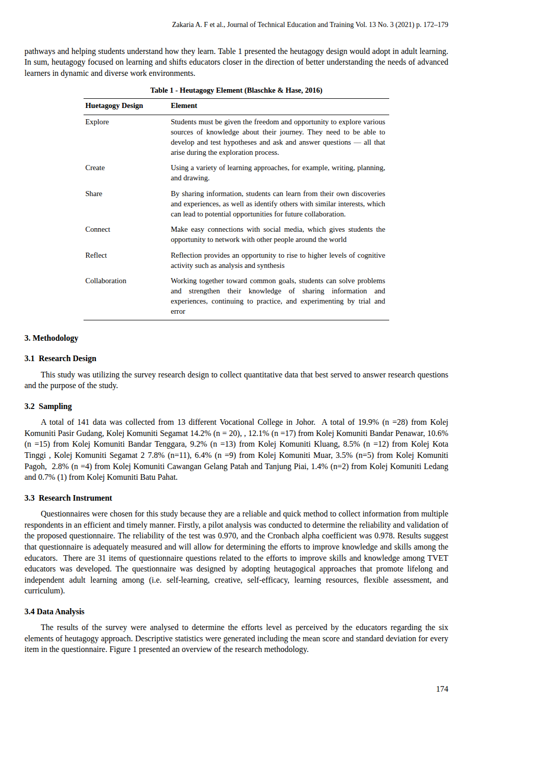Zakaria A. F et al., Journal of Technical Education and Training Vol. 13 No. 3 (2021) p. 172–179
pathways and helping students understand how they learn. Table 1 presented the heutagogy design would adopt in adult learning. In sum, heutagogy focused on learning and shifts educators closer in the direction of better understanding the needs of advanced learners in dynamic and diverse work environments.
Table 1 - Heutagogy Element (Blaschke & Hase, 2016)
| Huetagogy Design | Element |
| --- | --- |
| Explore | Students must be given the freedom and opportunity to explore various sources of knowledge about their journey. They need to be able to develop and test hypotheses and ask and answer questions — all that arise during the exploration process. |
| Create | Using a variety of learning approaches, for example, writing, planning, and drawing. |
| Share | By sharing information, students can learn from their own discoveries and experiences, as well as identify others with similar interests, which can lead to potential opportunities for future collaboration. |
| Connect | Make easy connections with social media, which gives students the opportunity to network with other people around the world |
| Reflect | Reflection provides an opportunity to rise to higher levels of cognitive activity such as analysis and synthesis |
| Collaboration | Working together toward common goals, students can solve problems and strengthen their knowledge of sharing information and experiences, continuing to practice, and experimenting by trial and error |
3. Methodology
3.1 Research Design
This study was utilizing the survey research design to collect quantitative data that best served to answer research questions and the purpose of the study.
3.2 Sampling
A total of 141 data was collected from 13 different Vocational College in Johor. A total of 19.9% (n =28) from Kolej Komuniti Pasir Gudang, Kolej Komuniti Segamat 14.2% (n = 20), , 12.1% (n =17) from Kolej Komuniti Bandar Penawar, 10.6% (n =15) from Kolej Komuniti Bandar Tenggara, 9.2% (n =13) from Kolej Komuniti Kluang, 8.5% (n =12) from Kolej Kota Tinggi , Kolej Komuniti Segamat 2 7.8% (n=11), 6.4% (n =9) from Kolej Komuniti Muar, 3.5% (n=5) from Kolej Komuniti Pagoh, 2.8% (n =4) from Kolej Komuniti Cawangan Gelang Patah and Tanjung Piai, 1.4% (n=2) from Kolej Komuniti Ledang and 0.7% (1) from Kolej Komuniti Batu Pahat.
3.3 Research Instrument
Questionnaires were chosen for this study because they are a reliable and quick method to collect information from multiple respondents in an efficient and timely manner. Firstly, a pilot analysis was conducted to determine the reliability and validation of the proposed questionnaire. The reliability of the test was 0.970, and the Cronbach alpha coefficient was 0.978. Results suggest that questionnaire is adequately measured and will allow for determining the efforts to improve knowledge and skills among the educators. There are 31 items of questionnaire questions related to the efforts to improve skills and knowledge among TVET educators was developed. The questionnaire was designed by adopting heutagogical approaches that promote lifelong and independent adult learning among (i.e. self-learning, creative, self-efficacy, learning resources, flexible assessment, and curriculum).
3.4 Data Analysis
The results of the survey were analysed to determine the efforts level as perceived by the educators regarding the six elements of heutagogy approach. Descriptive statistics were generated including the mean score and standard deviation for every item in the questionnaire. Figure 1 presented an overview of the research methodology.
174